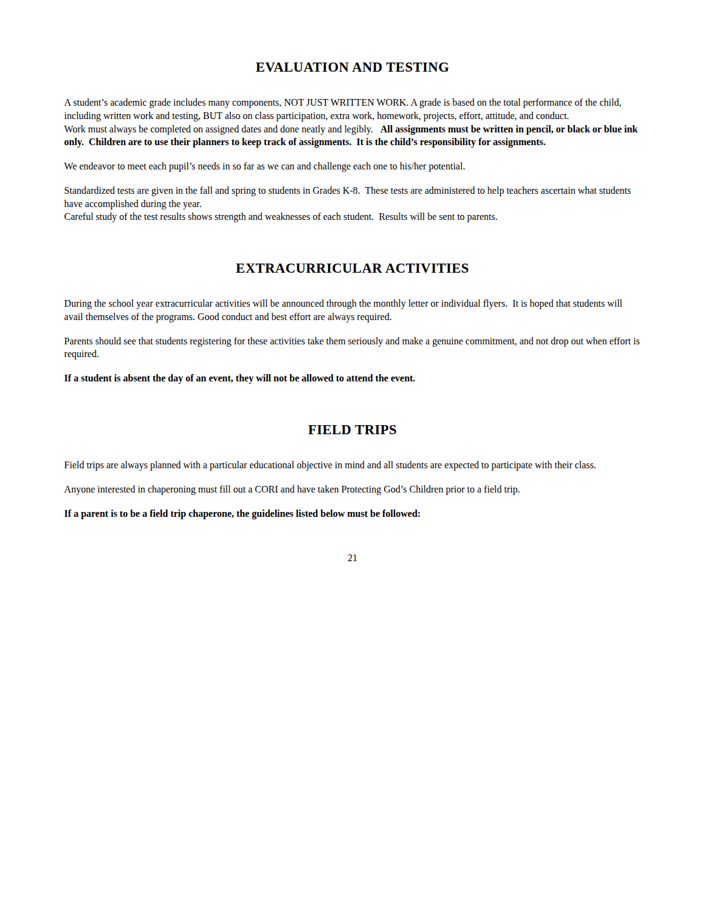EVALUATION AND TESTING
A student’s academic grade includes many components, NOT JUST WRITTEN WORK. A grade is based on the total performance of the child, including written work and testing, BUT also on class participation, extra work, homework, projects, effort, attitude, and conduct.
Work must always be completed on assigned dates and done neatly and legibly. All assignments must be written in pencil, or black or blue ink only. Children are to use their planners to keep track of assignments. It is the child’s responsibility for assignments.
We endeavor to meet each pupil’s needs in so far as we can and challenge each one to his/her potential.
Standardized tests are given in the fall and spring to students in Grades K-8. These tests are administered to help teachers ascertain what students have accomplished during the year.
Careful study of the test results shows strength and weaknesses of each student. Results will be sent to parents.
EXTRACURRICULAR ACTIVITIES
During the school year extracurricular activities will be announced through the monthly letter or individual flyers. It is hoped that students will avail themselves of the programs. Good conduct and best effort are always required.
Parents should see that students registering for these activities take them seriously and make a genuine commitment, and not drop out when effort is required.
If a student is absent the day of an event, they will not be allowed to attend the event.
FIELD TRIPS
Field trips are always planned with a particular educational objective in mind and all students are expected to participate with their class.
Anyone interested in chaperoning must fill out a CORI and have taken Protecting God’s Children prior to a field trip.
If a parent is to be a field trip chaperone, the guidelines listed below must be followed:
21